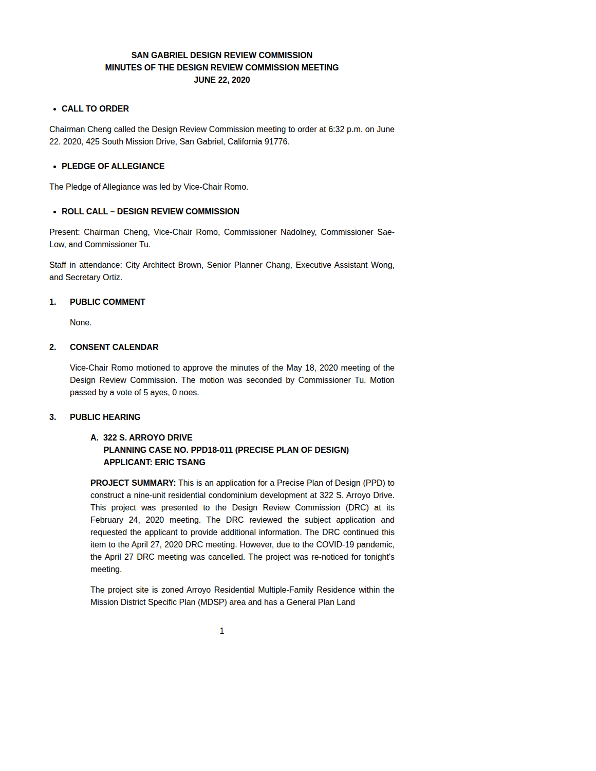SAN GABRIEL DESIGN REVIEW COMMISSION
MINUTES OF THE DESIGN REVIEW COMMISSION MEETING
JUNE 22, 2020
CALL TO ORDER
Chairman Cheng called the Design Review Commission meeting to order at 6:32 p.m. on June 22. 2020, 425 South Mission Drive, San Gabriel, California 91776.
PLEDGE OF ALLEGIANCE
The Pledge of Allegiance was led by Vice-Chair Romo.
ROLL CALL – DESIGN REVIEW COMMISSION
Present: Chairman Cheng, Vice-Chair Romo, Commissioner Nadolney, Commissioner Sae-Low, and Commissioner Tu.
Staff in attendance: City Architect Brown, Senior Planner Chang, Executive Assistant Wong, and Secretary Ortiz.
PUBLIC COMMENT
None.
CONSENT CALENDAR
Vice-Chair Romo motioned to approve the minutes of the May 18, 2020 meeting of the Design Review Commission. The motion was seconded by Commissioner Tu. Motion passed by a vote of 5 ayes, 0 noes.
PUBLIC HEARING
A. 322 S. ARROYO DRIVE
PLANNING CASE NO. PPD18-011 (PRECISE PLAN OF DESIGN)
APPLICANT: ERIC TSANG
PROJECT SUMMARY: This is an application for a Precise Plan of Design (PPD) to construct a nine-unit residential condominium development at 322 S. Arroyo Drive. This project was presented to the Design Review Commission (DRC) at its February 24, 2020 meeting. The DRC reviewed the subject application and requested the applicant to provide additional information. The DRC continued this item to the April 27, 2020 DRC meeting. However, due to the COVID-19 pandemic, the April 27 DRC meeting was cancelled. The project was re-noticed for tonight's meeting.
The project site is zoned Arroyo Residential Multiple-Family Residence within the Mission District Specific Plan (MDSP) area and has a General Plan Land
1